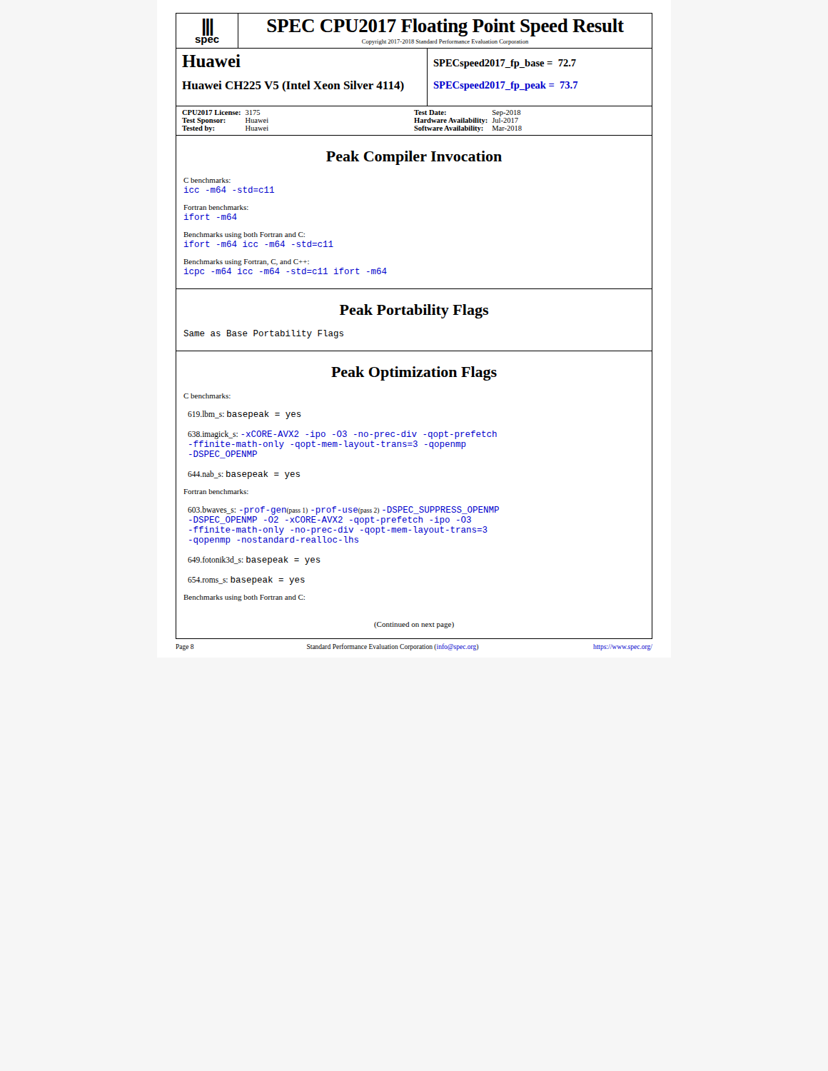||| spec
SPEC CPU2017 Floating Point Speed Result
Copyright 2017-2018 Standard Performance Evaluation Corporation
Huawei
Huawei CH225 V5 (Intel Xeon Silver 4114)
SPECspeed2017_fp_base = 72.7
SPECspeed2017_fp_peak = 73.7
| CPU2017 License: | 3175 |
| Test Sponsor: | Huawei |
| Tested by: | Huawei |
| Test Date: | Sep-2018 |
| Hardware Availability: | Jul-2017 |
| Software Availability: | Mar-2018 |
Peak Compiler Invocation
C benchmarks:
icc -m64 -std=c11
Fortran benchmarks:
ifort -m64
Benchmarks using both Fortran and C:
ifort -m64 icc -m64 -std=c11
Benchmarks using Fortran, C, and C++:
icpc -m64 icc -m64 -std=c11 ifort -m64
Peak Portability Flags
Same as Base Portability Flags
Peak Optimization Flags
C benchmarks:
619.lbm_s: basepeak = yes
638.imagick_s: -xCORE-AVX2 -ipo -O3 -no-prec-div -qopt-prefetch
-ffinite-math-only -qopt-mem-layout-trans=3 -qopenmp
-DSPEC_OPENMP
644.nab_s: basepeak = yes
Fortran benchmarks:
603.bwaves_s: -prof-gen(pass 1) -prof-use(pass 2) -DSPEC_SUPPRESS_OPENMP
-DSPEC_OPENMP -O2 -xCORE-AVX2 -qopt-prefetch -ipo -O3
-ffinite-math-only -no-prec-div -qopt-mem-layout-trans=3
-qopenmp -nostandard-realloc-lhs
649.fotonik3d_s: basepeak = yes
654.roms_s: basepeak = yes
Benchmarks using both Fortran and C:
(Continued on next page)
Page 8
Standard Performance Evaluation Corporation (info@spec.org)
https://www.spec.org/